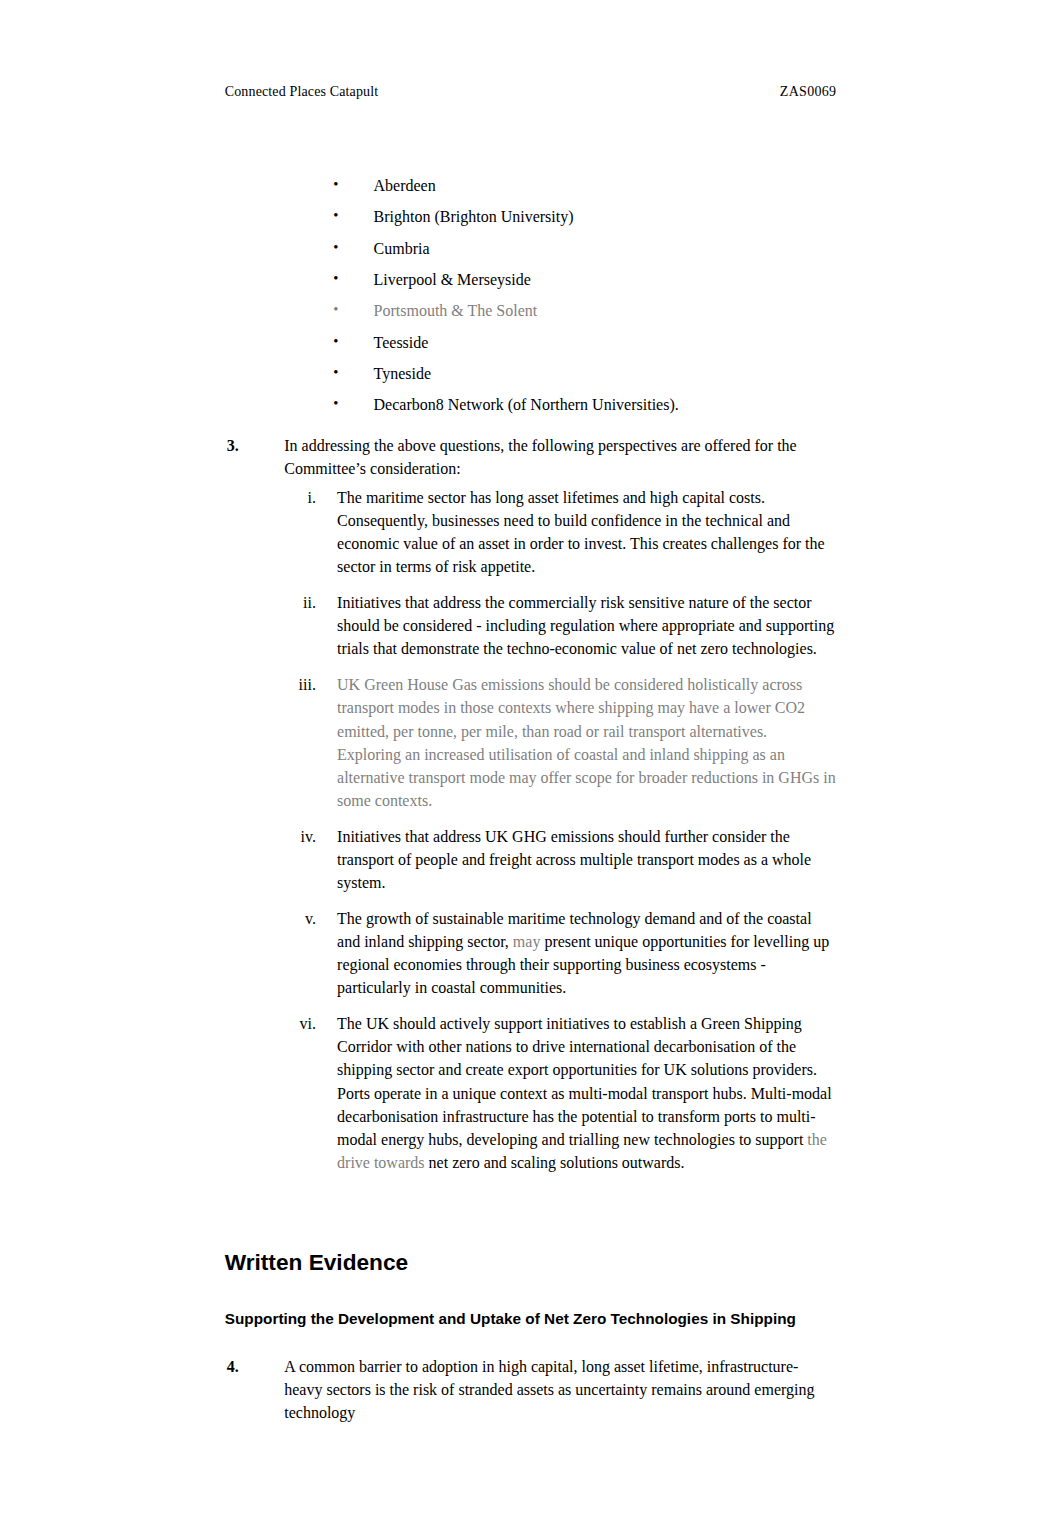Connected Places Catapult
ZAS0069
Aberdeen
Brighton (Brighton University)
Cumbria
Liverpool & Merseyside
Portsmouth & The Solent
Teesside
Tyneside
Decarbon8 Network (of Northern Universities).
3.
In addressing the above questions, the following perspectives are offered for the Committee’s consideration:
The maritime sector has long asset lifetimes and high capital costs. Consequently, businesses need to build confidence in the technical and economic value of an asset in order to invest. This creates challenges for the sector in terms of risk appetite.
Initiatives that address the commercially risk sensitive nature of the sector should be considered - including regulation where appropriate and supporting trials that demonstrate the techno-economic value of net zero technologies.
UK Green House Gas emissions should be considered holistically across transport modes in those contexts where shipping may have a lower CO2 emitted, per tonne, per mile, than road or rail transport alternatives. Exploring an increased utilisation of coastal and inland shipping as an alternative transport mode may offer scope for broader reductions in GHGs in some contexts.
Initiatives that address UK GHG emissions should further consider the transport of people and freight across multiple transport modes as a whole system.
The growth of sustainable maritime technology demand and of the coastal and inland shipping sector, may present unique opportunities for levelling up regional economies through their supporting business ecosystems - particularly in coastal communities.
The UK should actively support initiatives to establish a Green Shipping Corridor with other nations to drive international decarbonisation of the shipping sector and create export opportunities for UK solutions providers. Ports operate in a unique context as multi-modal transport hubs. Multi-modal decarbonisation infrastructure has the potential to transform ports to multi-modal energy hubs, developing and trialling new technologies to support the drive towards net zero and scaling solutions outwards.
Written Evidence
Supporting the Development and Uptake of Net Zero Technologies in Shipping
4.
A common barrier to adoption in high capital, long asset lifetime, infrastructure-heavy sectors is the risk of stranded assets as uncertainty remains around emerging technology